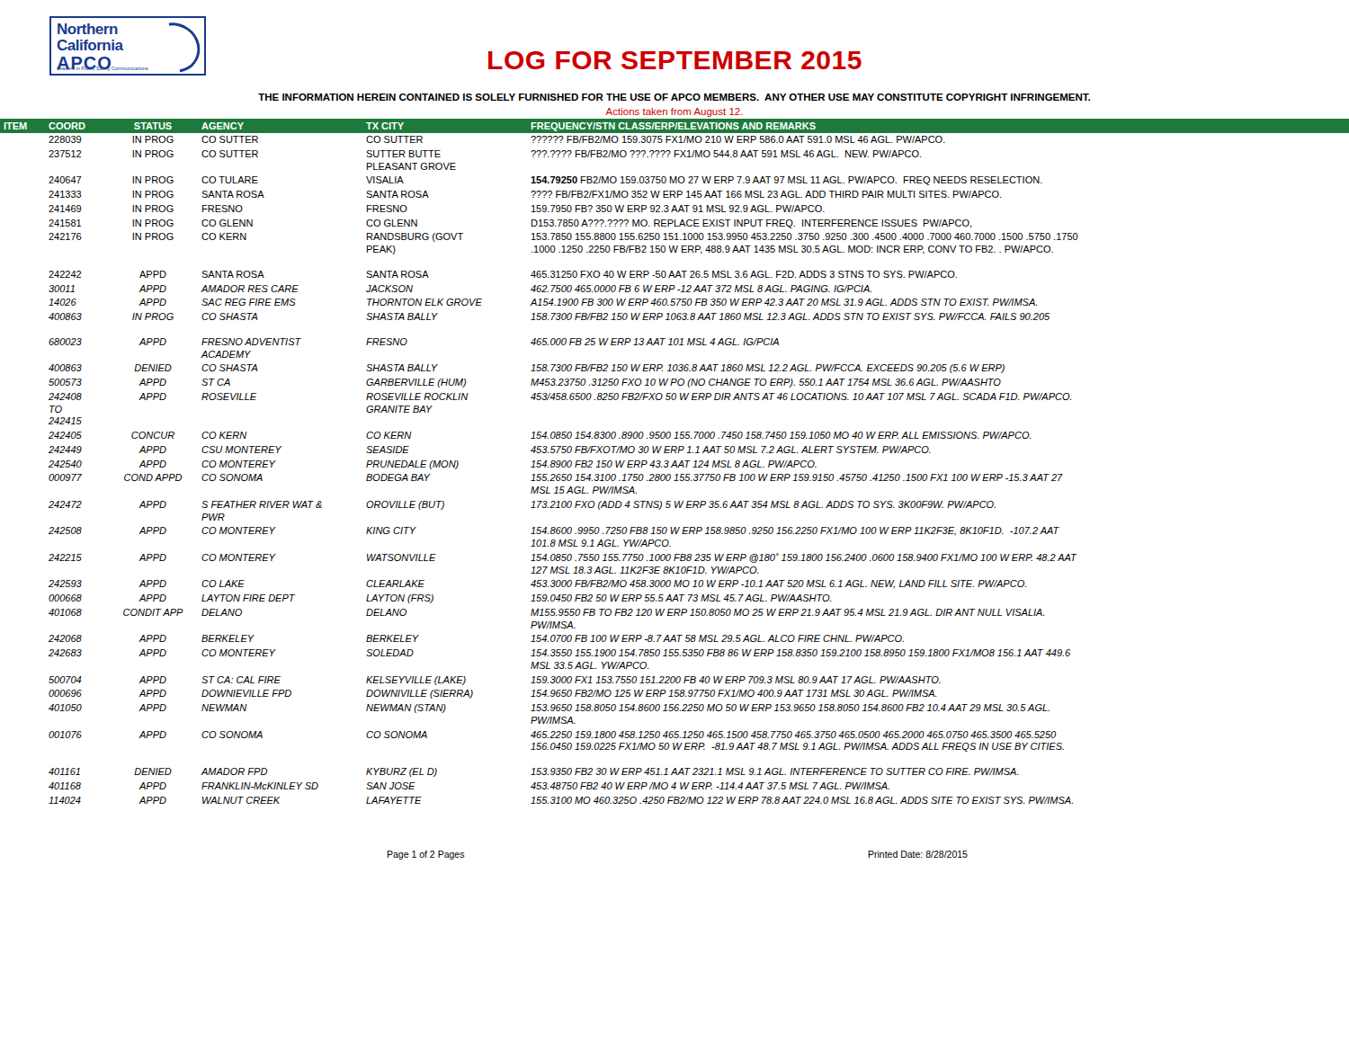Northern California APCO
Leaders in Public Safety Communications
LOG FOR SEPTEMBER 2015
THE INFORMATION HEREIN CONTAINED IS SOLELY FURNISHED FOR THE USE OF APCO MEMBERS. ANY OTHER USE MAY CONSTITUTE COPYRIGHT INFRINGEMENT.
Actions taken from August 12.
| ITEM | COORD | STATUS | AGENCY | TX CITY | FREQUENCY/STN CLASS/ERP/ELEVATIONS AND REMARKS |
| --- | --- | --- | --- | --- | --- |
| | 228039 | IN PROG | CO SUTTER | CO SUTTER | ?????? FB/FB2/MO 159.3075 FX1/MO 210 W ERP 586.0 AAT 591.0 MSL 46 AGL. PW/APCO. |
| | 237512 | IN PROG | CO SUTTER | SUTTER BUTTE PLEASANT GROVE | ???.???? FB/FB2/MO ???.???? FX1/MO 544.8 AAT 591 MSL 46 AGL. NEW. PW/APCO. |
| | 240647 | IN PROG | CO TULARE | VISALIA | 154.79250 FB2/MO 159.03750 MO 27 W ERP 7.9 AAT 97 MSL 11 AGL. PW/APCO. FREQ NEEDS RESELECTION. |
| | 241333 | IN PROG | SANTA ROSA | SANTA ROSA | ???? FB/FB2/FX1/MO 352 W ERP 145 AAT 166 MSL 23 AGL. ADD THIRD PAIR MULTI SITES. PW/APCO. |
| | 241469 | IN PROG | FRESNO | FRESNO | 159.7950 FB? 350 W ERP 92.3 AAT 91 MSL 92.9 AGL. PW/APCO. |
| | 241581 | IN PROG | CO GLENN | CO GLENN | D153.7850 A???.???? MO. REPLACE EXIST INPUT FREQ. INTERFERENCE ISSUES PW/APCO, |
| | 242176 | IN PROG | CO KERN | RANDSBURG (GOVT PEAK) | 153.7850 155.8800 155.6250 151.1000 153.9950 453.2250 .3750 .9250 .300 .4500 .4000 .7000 460.7000 .1500 .5750 .1750 .1000 .1250 .2250 FB/FB2 150 W ERP, 488.9 AAT 1435 MSL 30.5 AGL. MOD: INCR ERP, CONV TO FB2. . PW/APCO. |
| | 242242 | APPD | SANTA ROSA | SANTA ROSA | 465.31250 FXO 40 W ERP -50 AAT 26.5 MSL 3.6 AGL. F2D. ADDS 3 STNS TO SYS. PW/APCO. |
| | 30011 | APPD | AMADOR RES CARE | JACKSON | 462.7500 465.0000 FB 6 W ERP -12 AAT 372 MSL 8 AGL. PAGING. IG/PCIA. |
| | 14026 | APPD | SAC REG FIRE EMS | THORNTON ELK GROVE | A154.1900 FB 300 W ERP 460.5750 FB 350 W ERP 42.3 AAT 20 MSL 31.9 AGL. ADDS STN TO EXIST. PW/IMSA. |
| | 400863 | IN PROG | CO SHASTA | SHASTA BALLY | 158.7300 FB/FB2 150 W ERP 1063.8 AAT 1860 MSL 12.3 AGL. ADDS STN TO EXIST SYS. PW/FCCA. FAILS 90.205 |
| | 680023 | APPD | FRESNO ADVENTIST ACADEMY | FRESNO | 465.000 FB 25 W ERP 13 AAT 101 MSL 4 AGL. IG/PCIA |
| | 400863 | DENIED | CO SHASTA | SHASTA BALLY | 158.7300 FB/FB2 150 W ERP. 1036.8 AAT 1860 MSL 12.2 AGL. PW/FCCA. EXCEEDS 90.205 (5.6 W ERP) |
| | 500573 | APPD | ST CA | GARBERVILLE (HUM) | M453.23750 .31250 FXO 10 W PO (NO CHANGE TO ERP). 550.1 AAT 1754 MSL 36.6 AGL. PW/AASHTO |
| | 242408 TO 242415 | APPD | ROSEVILLE | ROSEVILLE ROCKLIN GRANITE BAY | 453/458.6500 .8250 FB2/FXO 50 W ERP DIR ANTS AT 46 LOCATIONS. 10 AAT 107 MSL 7 AGL. SCADA F1D. PW/APCO. |
| | 242405 | CONCUR | CO KERN | CO KERN | 154.0850 154.8300 .8900 .9500 155.7000 .7450 158.7450 159.1050 MO 40 W ERP. ALL EMISSIONS. PW/APCO. |
| | 242449 | APPD | CSU MONTEREY | SEASIDE | 453.5750 FB/FXOT/MO 30 W ERP 1.1 AAT 50 MSL 7.2 AGL. ALERT SYSTEM. PW/APCO. |
| | 242540 | APPD | CO MONTEREY | PRUNEDALE (MON) | 154.8900 FB2 150 W ERP 43.3 AAT 124 MSL 8 AGL. PW/APCO. |
| | 000977 | COND APPD | CO SONOMA | BODEGA BAY | 155.2650 154.3100 .1750 .2800 155.37750 FB 100 W ERP 159.9150 .45750 .41250 .1500 FX1 100 W ERP -15.3 AAT 27 MSL 15 AGL. PW/IMSA. |
| | 242472 | APPD | S FEATHER RIVER WAT & PWR | OROVILLE (BUT) | 173.2100 FXO (ADD 4 STNS) 5 W ERP 35.6 AAT 354 MSL 8 AGL. ADDS TO SYS. 3K00F9W. PW/APCO. |
| | 242508 | APPD | CO MONTEREY | KING CITY | 154.8600 .9950 .7250 FB8 150 W ERP 158.9850 .9250 156.2250 FX1/MO 100 W ERP 11K2F3E, 8K10F1D. -107.2 AAT 101.8 MSL 9.1 AGL. YW/APCO. |
| | 242215 | APPD | CO MONTEREY | WATSONVILLE | 154.0850 .7550 155.7750 .1000 FB8 235 W ERP @180˚ 159.1800 156.2400 .0600 158.9400 FX1/MO 100 W ERP. 48.2 AAT 127 MSL 18.3 AGL. 11K2F3E 8K10F1D. YW/APCO. |
| | 242593 | APPD | CO LAKE | CLEARLAKE | 453.3000 FB/FB2/MO 458.3000 MO 10 W ERP -10.1 AAT 520 MSL 6.1 AGL. NEW, LAND FILL SITE. PW/APCO. |
| | 000668 | APPD | LAYTON FIRE DEPT | LAYTON (FRS) | 159.0450 FB2 50 W ERP 55.5 AAT 73 MSL 45.7 AGL. PW/AASHTO. |
| | 401068 | CONDIT APP | DELANO | DELANO | M155.9550 FB TO FB2 120 W ERP 150.8050 MO 25 W ERP 21.9 AAT 95.4 MSL 21.9 AGL. DIR ANT NULL VISALIA. PW/IMSA. |
| | 242068 | APPD | BERKELEY | BERKELEY | 154.0700 FB 100 W ERP -8.7 AAT 58 MSL 29.5 AGL. ALCO FIRE CHNL. PW/APCO. |
| | 242683 | APPD | CO MONTEREY | SOLEDAD | 154.3550 155.1900 154.7850 155.5350 FB8 86 W ERP 158.8350 159.2100 158.8950 159.1800 FX1/MO8 156.1 AAT 449.6 MSL 33.5 AGL. YW/APCO. |
| | 500704 | APPD | ST CA: CAL FIRE | KELSEYVILLE (LAKE) | 159.3000 FX1 153.7550 151.2200 FB 40 W ERP 709.3 MSL 80.9 AAT 17 AGL. PW/AASHTO. |
| | 000696 | APPD | DOWNIEVILLE FPD | DOWNIVILLE (SIERRA) | 154.9650 FB2/MO 125 W ERP 158.97750 FX1/MO 400.9 AAT 1731 MSL 30 AGL. PW/IMSA. |
| | 401050 | APPD | NEWMAN | NEWMAN (STAN) | 153.9650 158.8050 154.8600 156.2250 MO 50 W ERP 153.9650 158.8050 154.8600 FB2 10.4 AAT 29 MSL 30.5 AGL. PW/IMSA. |
| | 001076 | APPD | CO SONOMA | CO SONOMA | 465.2250 159.1800 458.1250 465.1250 465.1500 458.7750 465.3750 465.0500 465.2000 465.0750 465.3500 465.5250 156.0450 159.0225 FX1/MO 50 W ERP. -81.9 AAT 48.7 MSL 9.1 AGL. PW/IMSA. ADDS ALL FREQS IN USE BY CITIES. |
| | 401161 | DENIED | AMADOR FPD | KYBURZ (EL D) | 153.9350 FB2 30 W ERP 451.1 AAT 2321.1 MSL 9.1 AGL. INTERFERENCE TO SUTTER CO FIRE. PW/IMSA. |
| | 401168 | APPD | FRANKLIN-McKINLEY SD | SAN JOSE | 453.48750 FB2 40 W ERP /MO 4 W ERP. -114.4 AAT 37.5 MSL 7 AGL. PW/IMSA. |
| | 114024 | APPD | WALNUT CREEK | LAFAYETTE | 155.3100 MO 460.325O .4250 FB2/MO 122 W ERP 78.8 AAT 224.0 MSL 16.8 AGL. ADDS SITE TO EXIST SYS. PW/IMSA. |
Page 1 of 2 Pages Printed Date: 8/28/2015